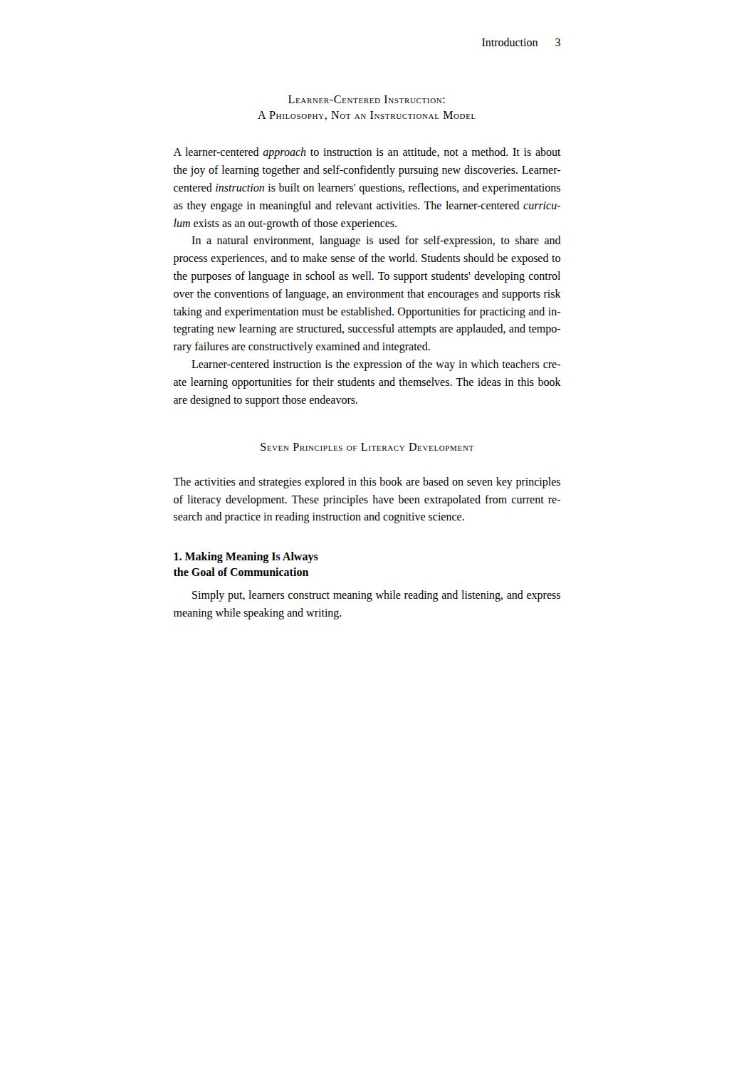Introduction3
Learner-Centered Instruction:
A Philosophy, Not an Instructional Model
A learner-centered approach to instruction is an attitude, not a method. It is about the joy of learning together and self-confidently pursuing new discoveries. Learner-centered instruction is built on learners' questions, reflections, and experimentations as they engage in meaningful and relevant activities. The learner-centered curriculum exists as an out-growth of those experiences.
In a natural environment, language is used for self-expression, to share and process experiences, and to make sense of the world. Students should be exposed to the purposes of language in school as well. To support students' developing control over the conventions of language, an environment that encourages and supports risk taking and experimentation must be established. Opportunities for practicing and integrating new learning are structured, successful attempts are applauded, and temporary failures are constructively examined and integrated.
Learner-centered instruction is the expression of the way in which teachers create learning opportunities for their students and themselves. The ideas in this book are designed to support those endeavors.
Seven Principles of Literacy Development
The activities and strategies explored in this book are based on seven key principles of literacy development. These principles have been extrapolated from current research and practice in reading instruction and cognitive science.
1. Making Meaning Is Always
the Goal of Communication
Simply put, learners construct meaning while reading and listening, and express meaning while speaking and writing.